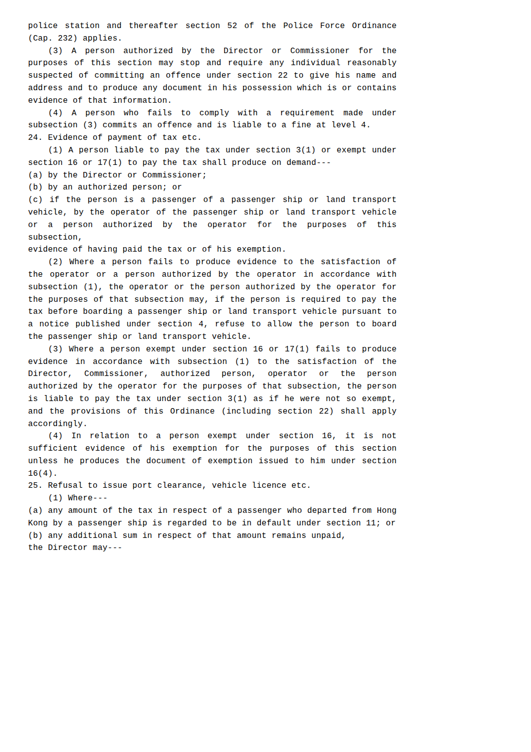police station and thereafter section 52 of the Police Force Ordinance (Cap. 232) applies.
(3) A person authorized by the Director or Commissioner for the purposes of this section may stop and require any individual reasonably suspected of committing an offence under section 22 to give his name and address and to produce any document in his possession which is or contains evidence of that information.
(4) A person who fails to comply with a requirement made under subsection (3) commits an offence and is liable to a fine at level 4.
24. Evidence of payment of tax etc.
(1) A person liable to pay the tax under section 3(1) or exempt under section 16 or 17(1) to pay the tax shall produce on demand---
(a) by the Director or Commissioner;
(b) by an authorized person; or
(c) if the person is a passenger of a passenger ship or land transport vehicle, by the operator of the passenger ship or land transport vehicle or a person authorized by the operator for the purposes of this subsection,
evidence of having paid the tax or of his exemption.
(2) Where a person fails to produce evidence to the satisfaction of the operator or a person authorized by the operator in accordance with subsection (1), the operator or the person authorized by the operator for the purposes of that subsection may, if the person is required to pay the tax before boarding a passenger ship or land transport vehicle pursuant to a notice published under section 4, refuse to allow the person to board the passenger ship or land transport vehicle.
(3) Where a person exempt under section 16 or 17(1) fails to produce evidence in accordance with subsection (1) to the satisfaction of the Director, Commissioner, authorized person, operator or the person authorized by the operator for the purposes of that subsection, the person is liable to pay the tax under section 3(1) as if he were not so exempt, and the provisions of this Ordinance (including section 22) shall apply accordingly.
(4) In relation to a person exempt under section 16, it is not sufficient evidence of his exemption for the purposes of this section unless he produces the document of exemption issued to him under section 16(4).
25. Refusal to issue port clearance, vehicle licence etc.
(1) Where---
(a) any amount of the tax in respect of a passenger who departed from Hong Kong by a passenger ship is regarded to be in default under section 11; or
(b) any additional sum in respect of that amount remains unpaid,
the Director may---